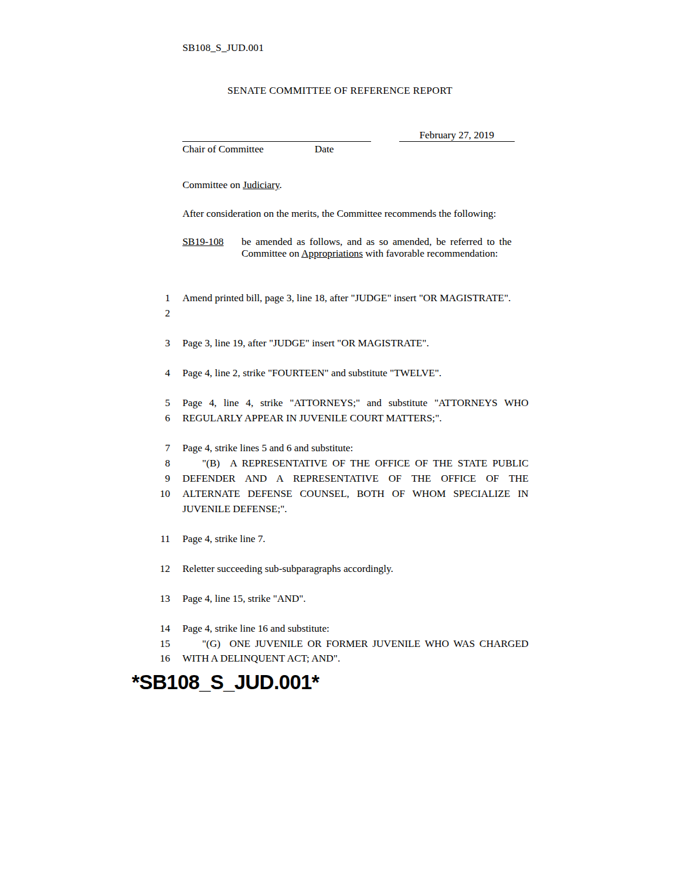SB108_S_JUD.001
SENATE COMMITTEE OF REFERENCE REPORT
February 27, 2019
Chair of Committee Date
Committee on Judiciary.
After consideration on the merits, the Committee recommends the following:
SB19-108
be amended as follows, and as so amended, be referred to the Committee on Appropriations with favorable recommendation:
1
2
Amend printed bill, page 3, line 18, after "JUDGE" insert "OR MAGISTRATE".
3
Page 3, line 19, after "JUDGE" insert "OR MAGISTRATE".
4
Page 4, line 2, strike "FOURTEEN" and substitute "TWELVE".
5
6
Page 4, line 4, strike "ATTORNEYS;" and substitute "ATTORNEYS WHO REGULARLY APPEAR IN JUVENILE COURT MATTERS;".
7
8
9
10
Page 4, strike lines 5 and 6 and substitute:
"(B) A REPRESENTATIVE OF THE OFFICE OF THE STATE PUBLIC DEFENDER AND A REPRESENTATIVE OF THE OFFICE OF THE ALTERNATE DEFENSE COUNSEL, BOTH OF WHOM SPECIALIZE IN JUVENILE DEFENSE;".
11
Page 4, strike line 7.
12
Reletter succeeding sub-subparagraphs accordingly.
13
Page 4, line 15, strike "AND".
14
15
16
Page 4, strike line 16 and substitute:
"(G) ONE JUVENILE OR FORMER JUVENILE WHO WAS CHARGED WITH A DELINQUENT ACT; AND".
*SB108_S_JUD.001*